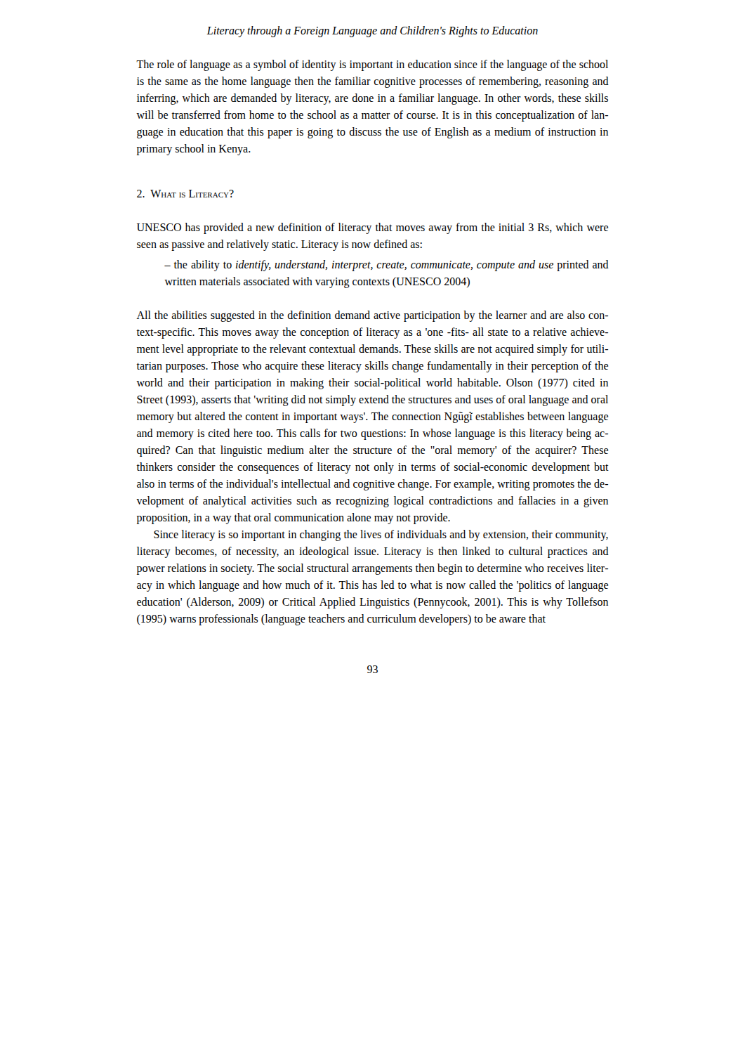Literacy through a Foreign Language and Children's Rights to Education
The role of language as a symbol of identity is important in education since if the language of the school is the same as the home language then the familiar cognitive processes of remembering, reasoning and inferring, which are demanded by literacy, are done in a familiar language. In other words, these skills will be transferred from home to the school as a matter of course. It is in this conceptualization of language in education that this paper is going to discuss the use of English as a medium of instruction in primary school in Kenya.
2. What is Literacy?
UNESCO has provided a new definition of literacy that moves away from the initial 3 Rs, which were seen as passive and relatively static. Literacy is now defined as:
– the ability to identify, understand, interpret, create, communicate, compute and use printed and written materials associated with varying contexts (UNESCO 2004)
All the abilities suggested in the definition demand active participation by the learner and are also context-specific. This moves away the conception of literacy as a 'one -fits- all state to a relative achievement level appropriate to the relevant contextual demands. These skills are not acquired simply for utilitarian purposes. Those who acquire these literacy skills change fundamentally in their perception of the world and their participation in making their social-political world habitable. Olson (1977) cited in Street (1993), asserts that 'writing did not simply extend the structures and uses of oral language and oral memory but altered the content in important ways'. The connection Ngũgĩ establishes between language and memory is cited here too. This calls for two questions: In whose language is this literacy being acquired? Can that linguistic medium alter the structure of the "oral memory' of the acquirer? These thinkers consider the consequences of literacy not only in terms of social-economic development but also in terms of the individual's intellectual and cognitive change. For example, writing promotes the development of analytical activities such as recognizing logical contradictions and fallacies in a given proposition, in a way that oral communication alone may not provide.
Since literacy is so important in changing the lives of individuals and by extension, their community, literacy becomes, of necessity, an ideological issue. Literacy is then linked to cultural practices and power relations in society. The social structural arrangements then begin to determine who receives literacy in which language and how much of it. This has led to what is now called the 'politics of language education' (Alderson, 2009) or Critical Applied Linguistics (Pennycook, 2001). This is why Tollefson (1995) warns professionals (language teachers and curriculum developers) to be aware that
93